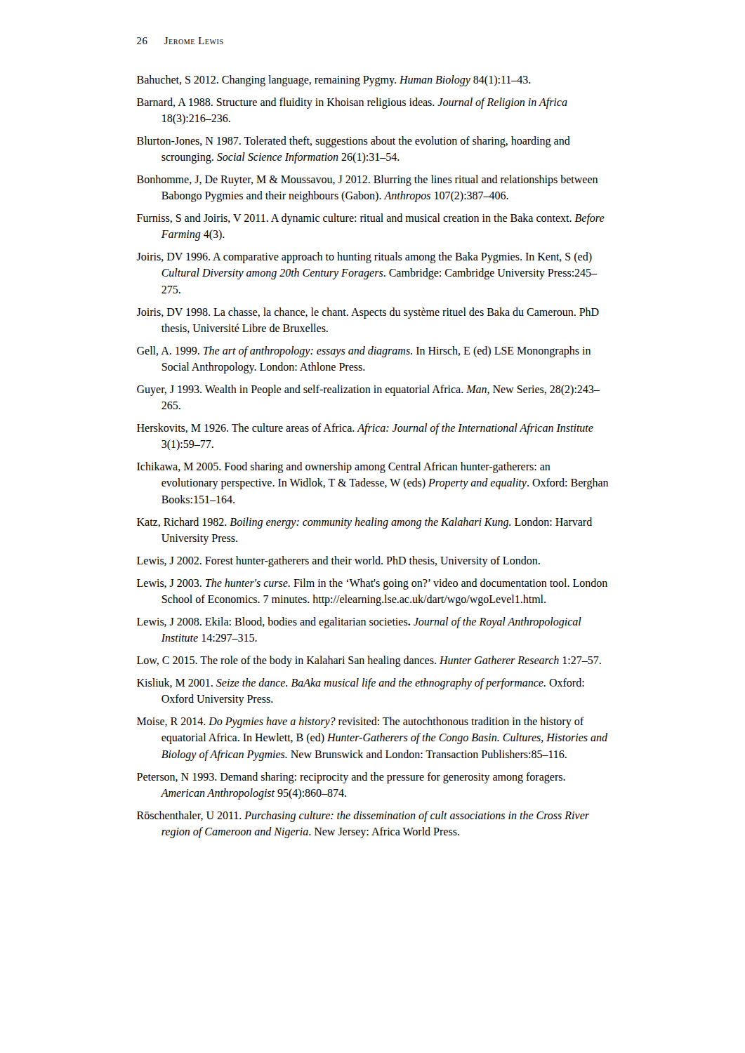26 Jerome Lewis
Bahuchet, S 2012. Changing language, remaining Pygmy. Human Biology 84(1):11–43.
Barnard, A 1988. Structure and fluidity in Khoisan religious ideas. Journal of Religion in Africa 18(3):216–236.
Blurton-Jones, N 1987. Tolerated theft, suggestions about the evolution of sharing, hoarding and scrounging. Social Science Information 26(1):31–54.
Bonhomme, J, De Ruyter, M & Moussavou, J 2012. Blurring the lines ritual and relationships between Babongo Pygmies and their neighbours (Gabon). Anthropos 107(2):387–406.
Furniss, S and Joiris, V 2011. A dynamic culture: ritual and musical creation in the Baka context. Before Farming 4(3).
Joiris, DV 1996. A comparative approach to hunting rituals among the Baka Pygmies. In Kent, S (ed) Cultural Diversity among 20th Century Foragers. Cambridge: Cambridge University Press:245–275.
Joiris, DV 1998. La chasse, la chance, le chant. Aspects du système rituel des Baka du Cameroun. PhD thesis, Université Libre de Bruxelles.
Gell, A. 1999. The art of anthropology: essays and diagrams. In Hirsch, E (ed) LSE Monongraphs in Social Anthropology. London: Athlone Press.
Guyer, J 1993. Wealth in People and self-realization in equatorial Africa. Man, New Series, 28(2):243–265.
Herskovits, M 1926. The culture areas of Africa. Africa: Journal of the International African Institute 3(1):59–77.
Ichikawa, M 2005. Food sharing and ownership among Central African hunter-gatherers: an evolutionary perspective. In Widlok, T & Tadesse, W (eds) Property and equality. Oxford: Berghan Books:151–164.
Katz, Richard 1982. Boiling energy: community healing among the Kalahari Kung. London: Harvard University Press.
Lewis, J 2002. Forest hunter-gatherers and their world. PhD thesis, University of London.
Lewis, J 2003. The hunter's curse. Film in the ‘What's going on?’ video and documentation tool. London School of Economics. 7 minutes. http://elearning.lse.ac.uk/dart/wgo/wgoLevel1.html.
Lewis, J 2008. Ekila: Blood, bodies and egalitarian societies. Journal of the Royal Anthropological Institute 14:297–315.
Low, C 2015. The role of the body in Kalahari San healing dances. Hunter Gatherer Research 1:27–57.
Kisliuk, M 2001. Seize the dance. BaAka musical life and the ethnography of performance. Oxford: Oxford University Press.
Moise, R 2014. Do Pygmies have a history? revisited: The autochthonous tradition in the history of equatorial Africa. In Hewlett, B (ed) Hunter-Gatherers of the Congo Basin. Cultures, Histories and Biology of African Pygmies. New Brunswick and London: Transaction Publishers:85–116.
Peterson, N 1993. Demand sharing: reciprocity and the pressure for generosity among foragers. American Anthropologist 95(4):860–874.
Röschenthaler, U 2011. Purchasing culture: the dissemination of cult associations in the Cross River region of Cameroon and Nigeria. New Jersey: Africa World Press.